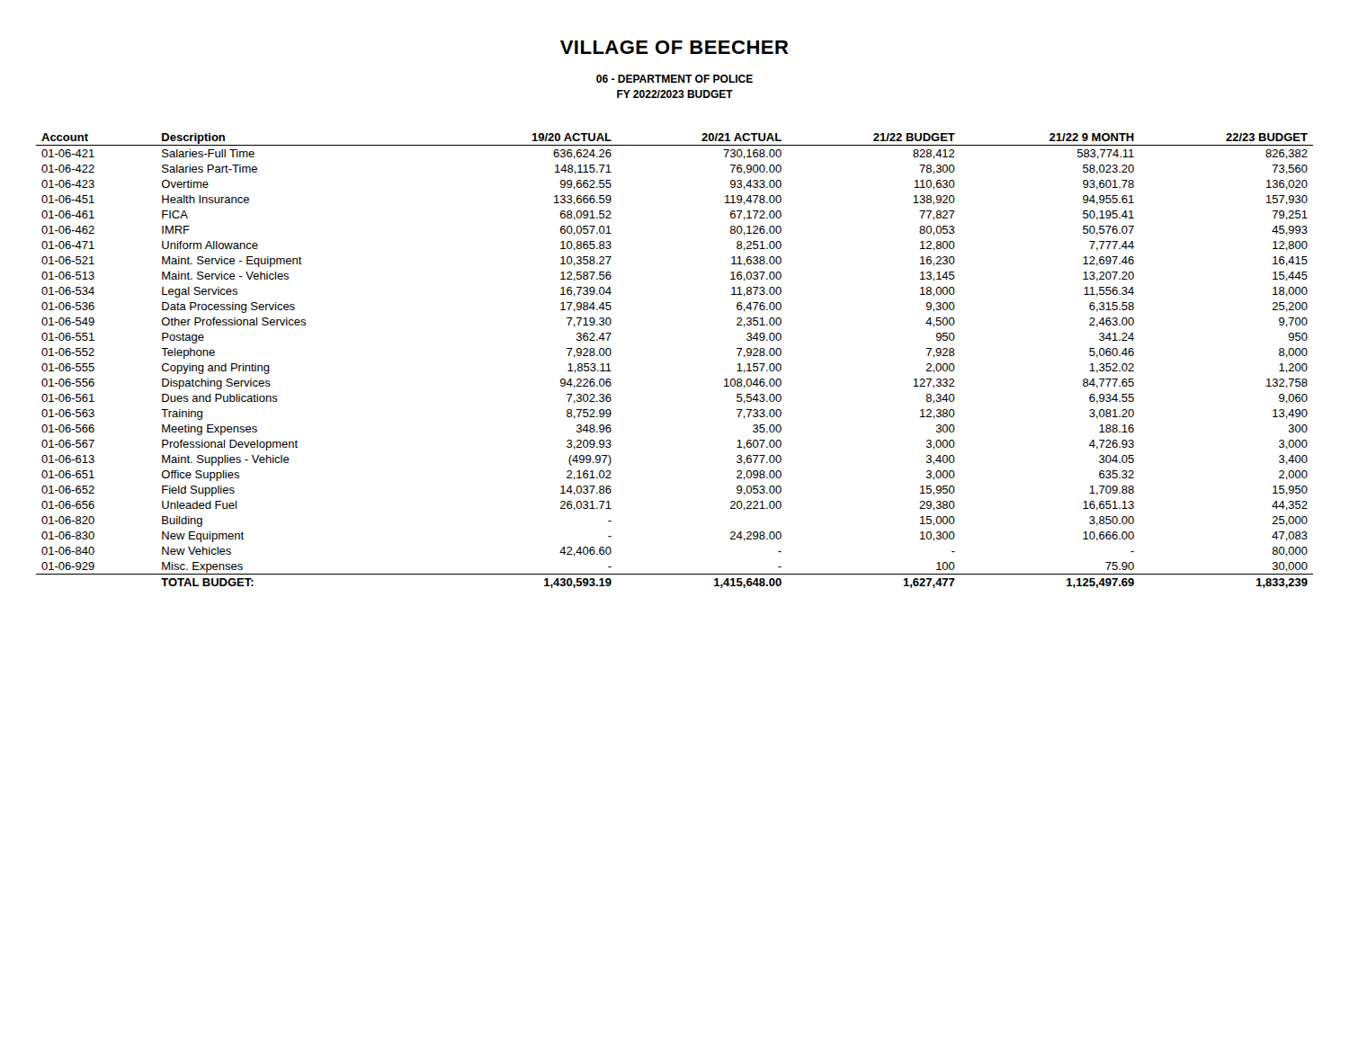VILLAGE OF BEECHER
06 - DEPARTMENT OF POLICE
FY 2022/2023 BUDGET
| Account | Description | 19/20 ACTUAL | 20/21 ACTUAL | 21/22 BUDGET | 21/22 9 MONTH | 22/23 BUDGET |
| --- | --- | --- | --- | --- | --- | --- |
| 01-06-421 | Salaries-Full Time | 636,624.26 | 730,168.00 | 828,412 | 583,774.11 | 826,382 |
| 01-06-422 | Salaries Part-Time | 148,115.71 | 76,900.00 | 78,300 | 58,023.20 | 73,560 |
| 01-06-423 | Overtime | 99,662.55 | 93,433.00 | 110,630 | 93,601.78 | 136,020 |
| 01-06-451 | Health Insurance | 133,666.59 | 119,478.00 | 138,920 | 94,955.61 | 157,930 |
| 01-06-461 | FICA | 68,091.52 | 67,172.00 | 77,827 | 50,195.41 | 79,251 |
| 01-06-462 | IMRF | 60,057.01 | 80,126.00 | 80,053 | 50,576.07 | 45,993 |
| 01-06-471 | Uniform Allowance | 10,865.83 | 8,251.00 | 12,800 | 7,777.44 | 12,800 |
| 01-06-521 | Maint. Service - Equipment | 10,358.27 | 11,638.00 | 16,230 | 12,697.46 | 16,415 |
| 01-06-513 | Maint. Service - Vehicles | 12,587.56 | 16,037.00 | 13,145 | 13,207.20 | 15,445 |
| 01-06-534 | Legal Services | 16,739.04 | 11,873.00 | 18,000 | 11,556.34 | 18,000 |
| 01-06-536 | Data Processing Services | 17,984.45 | 6,476.00 | 9,300 | 6,315.58 | 25,200 |
| 01-06-549 | Other Professional Services | 7,719.30 | 2,351.00 | 4,500 | 2,463.00 | 9,700 |
| 01-06-551 | Postage | 362.47 | 349.00 | 950 | 341.24 | 950 |
| 01-06-552 | Telephone | 7,928.00 | 7,928.00 | 7,928 | 5,060.46 | 8,000 |
| 01-06-555 | Copying and Printing | 1,853.11 | 1,157.00 | 2,000 | 1,352.02 | 1,200 |
| 01-06-556 | Dispatching Services | 94,226.06 | 108,046.00 | 127,332 | 84,777.65 | 132,758 |
| 01-06-561 | Dues and Publications | 7,302.36 | 5,543.00 | 8,340 | 6,934.55 | 9,060 |
| 01-06-563 | Training | 8,752.99 | 7,733.00 | 12,380 | 3,081.20 | 13,490 |
| 01-06-566 | Meeting Expenses | 348.96 | 35.00 | 300 | 188.16 | 300 |
| 01-06-567 | Professional Development | 3,209.93 | 1,607.00 | 3,000 | 4,726.93 | 3,000 |
| 01-06-613 | Maint. Supplies - Vehicle | (499.97) | 3,677.00 | 3,400 | 304.05 | 3,400 |
| 01-06-651 | Office Supplies | 2,161.02 | 2,098.00 | 3,000 | 635.32 | 2,000 |
| 01-06-652 | Field Supplies | 14,037.86 | 9,053.00 | 15,950 | 1,709.88 | 15,950 |
| 01-06-656 | Unleaded Fuel | 26,031.71 | 20,221.00 | 29,380 | 16,651.13 | 44,352 |
| 01-06-820 | Building | - | | 15,000 | 3,850.00 | 25,000 |
| 01-06-830 | New Equipment | - | 24,298.00 | 10,300 | 10,666.00 | 47,083 |
| 01-06-840 | New Vehicles | 42,406.60 | - | - | - | 80,000 |
| 01-06-929 | Misc. Expenses | - | - | 100 | 75.90 | 30,000 |
| | TOTAL BUDGET: | 1,430,593.19 | 1,415,648.00 | 1,627,477 | 1,125,497.69 | 1,833,239 |